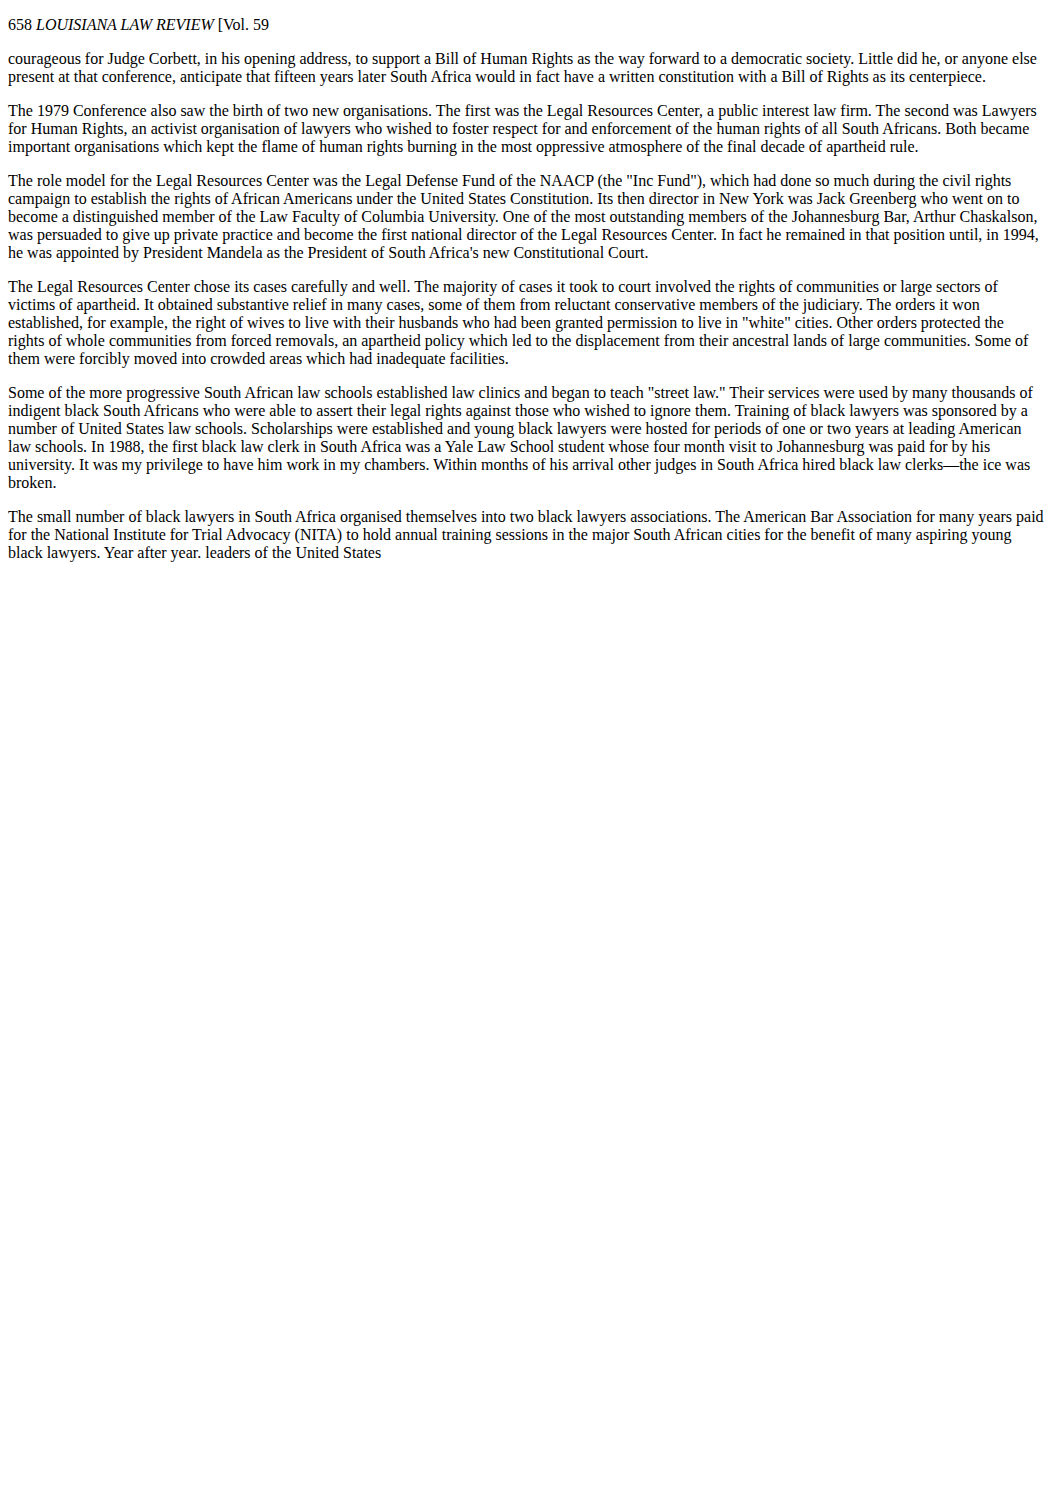658 LOUISIANA LAW REVIEW [Vol. 59
courageous for Judge Corbett, in his opening address, to support a Bill of Human Rights as the way forward to a democratic society. Little did he, or anyone else present at that conference, anticipate that fifteen years later South Africa would in fact have a written constitution with a Bill of Rights as its centerpiece.
The 1979 Conference also saw the birth of two new organisations. The first was the Legal Resources Center, a public interest law firm. The second was Lawyers for Human Rights, an activist organisation of lawyers who wished to foster respect for and enforcement of the human rights of all South Africans. Both became important organisations which kept the flame of human rights burning in the most oppressive atmosphere of the final decade of apartheid rule.
The role model for the Legal Resources Center was the Legal Defense Fund of the NAACP (the "Inc Fund"), which had done so much during the civil rights campaign to establish the rights of African Americans under the United States Constitution. Its then director in New York was Jack Greenberg who went on to become a distinguished member of the Law Faculty of Columbia University. One of the most outstanding members of the Johannesburg Bar, Arthur Chaskalson, was persuaded to give up private practice and become the first national director of the Legal Resources Center. In fact he remained in that position until, in 1994, he was appointed by President Mandela as the President of South Africa's new Constitutional Court.
The Legal Resources Center chose its cases carefully and well. The majority of cases it took to court involved the rights of communities or large sectors of victims of apartheid. It obtained substantive relief in many cases, some of them from reluctant conservative members of the judiciary. The orders it won established, for example, the right of wives to live with their husbands who had been granted permission to live in "white" cities. Other orders protected the rights of whole communities from forced removals, an apartheid policy which led to the displacement from their ancestral lands of large communities. Some of them were forcibly moved into crowded areas which had inadequate facilities.
Some of the more progressive South African law schools established law clinics and began to teach "street law." Their services were used by many thousands of indigent black South Africans who were able to assert their legal rights against those who wished to ignore them. Training of black lawyers was sponsored by a number of United States law schools. Scholarships were established and young black lawyers were hosted for periods of one or two years at leading American law schools. In 1988, the first black law clerk in South Africa was a Yale Law School student whose four month visit to Johannesburg was paid for by his university. It was my privilege to have him work in my chambers. Within months of his arrival other judges in South Africa hired black law clerks—the ice was broken.
The small number of black lawyers in South Africa organised themselves into two black lawyers associations. The American Bar Association for many years paid for the National Institute for Trial Advocacy (NITA) to hold annual training sessions in the major South African cities for the benefit of many aspiring young black lawyers. Year after year. leaders of the United States